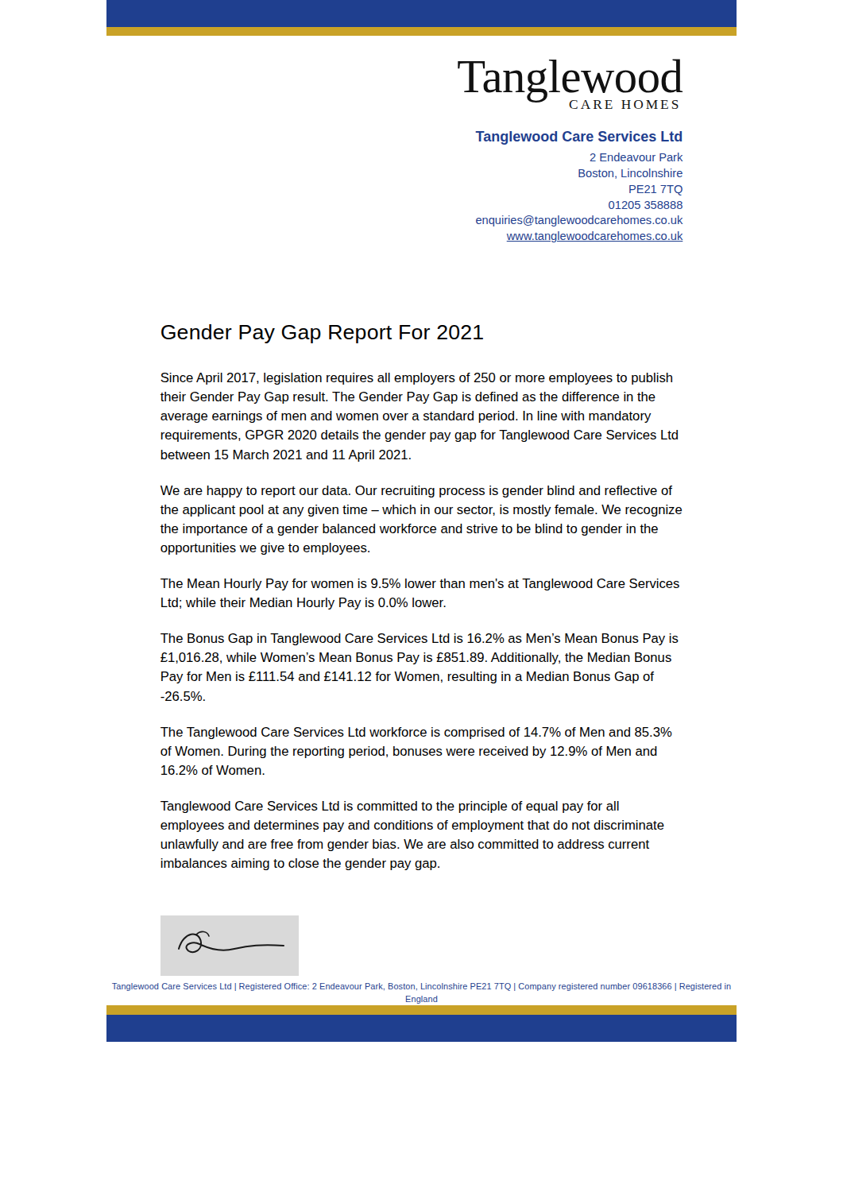Tanglewood
CARE HOMES
Tanglewood Care Services Ltd
2 Endeavour Park
Boston, Lincolnshire
PE21 7TQ
01205 358888
enquiries@tanglewoodcarehomes.co.uk
www.tanglewoodcarehomes.co.uk
Gender Pay Gap Report For 2021
Since April 2017, legislation requires all employers of 250 or more employees to publish their Gender Pay Gap result. The Gender Pay Gap is defined as the difference in the average earnings of men and women over a standard period. In line with mandatory requirements, GPGR 2020 details the gender pay gap for Tanglewood Care Services Ltd between 15 March 2021 and 11 April 2021.
We are happy to report our data. Our recruiting process is gender blind and reflective of the applicant pool at any given time – which in our sector, is mostly female. We recognize the importance of a gender balanced workforce and strive to be blind to gender in the opportunities we give to employees.
The Mean Hourly Pay for women is 9.5% lower than men's at Tanglewood Care Services Ltd; while their Median Hourly Pay is 0.0% lower.
The Bonus Gap in Tanglewood Care Services Ltd is 16.2% as Men’s Mean Bonus Pay is £1,016.28, while Women’s Mean Bonus Pay is £851.89. Additionally, the Median Bonus Pay for Men is £111.54 and £141.12 for Women, resulting in a Median Bonus Gap of -26.5%.
The Tanglewood Care Services Ltd workforce is comprised of 14.7% of Men and 85.3% of Women. During the reporting period, bonuses were received by 12.9% of Men and 16.2% of Women.
Tanglewood Care Services Ltd is committed to the principle of equal pay for all employees and determines pay and conditions of employment that do not discriminate unlawfully and are free from gender bias. We are also committed to address current imbalances aiming to close the gender pay gap.
Gabriella Davies
Chief Financial Officer
Tanglewood Care Services Ltd|Registered Office: 2 Endeavour Park, Boston, Lincolnshire PE21 7TQ|Company registered number 09618366|Registered in England